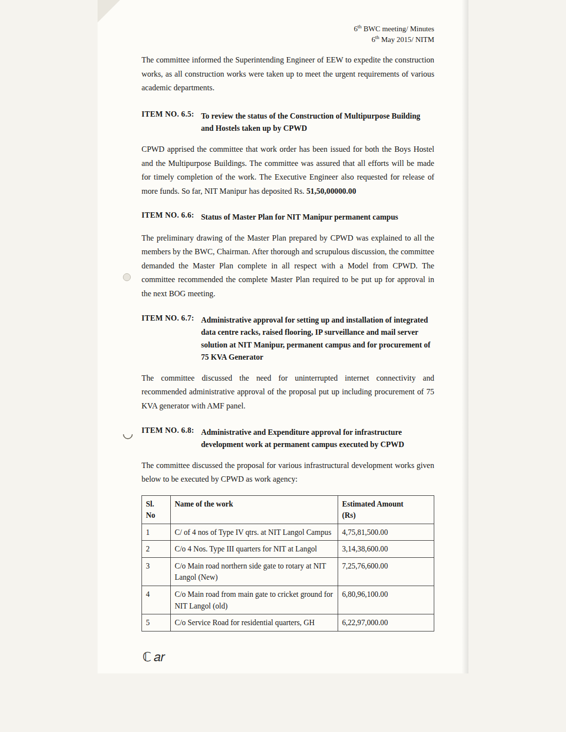6th BWC meeting/ Minutes
6th May 2015/ NITM
The committee informed the Superintending Engineer of EEW to expedite the construction works, as all construction works were taken up to meet the urgent requirements of various academic departments.
ITEM NO. 6.5: To review the status of the Construction of Multipurpose Building and Hostels taken up by CPWD
CPWD apprised the committee that work order has been issued for both the Boys Hostel and the Multipurpose Buildings. The committee was assured that all efforts will be made for timely completion of the work. The Executive Engineer also requested for release of more funds. So far, NIT Manipur has deposited Rs. 51,50,00000.00
ITEM NO. 6.6: Status of Master Plan for NIT Manipur permanent campus
The preliminary drawing of the Master Plan prepared by CPWD was explained to all the members by the BWC, Chairman. After thorough and scrupulous discussion, the committee demanded the Master Plan complete in all respect with a Model from CPWD. The committee recommended the complete Master Plan required to be put up for approval in the next BOG meeting.
ITEM NO. 6.7: Administrative approval for setting up and installation of integrated data centre racks, raised flooring, IP surveillance and mail server solution at NIT Manipur, permanent campus and for procurement of 75 KVA Generator
The committee discussed the need for uninterrupted internet connectivity and recommended administrative approval of the proposal put up including procurement of 75 KVA generator with AMF panel.
ITEM NO. 6.8: Administrative and Expenditure approval for infrastructure development work at permanent campus executed by CPWD
The committee discussed the proposal for various infrastructural development works given below to be executed by CPWD as work agency:
| Sl. No | Name of the work | Estimated Amount (Rs) |
| --- | --- | --- |
| 1 | C/ of 4 nos of Type IV qtrs. at NIT Langol Campus | 4,75,81,500.00 |
| 2 | C/o 4 Nos. Type III quarters for NIT at Langol | 3,14,38,600.00 |
| 3 | C/o Main road northern side gate to rotary at NIT Langol (New) | 7,25,76,600.00 |
| 4 | C/o Main road from main gate to cricket ground for NIT Langol (old) | 6,80,96,100.00 |
| 5 | C/o Service Road for residential quarters, GH | 6,22,97,000.00 |
ℂ 𝑎𝑟